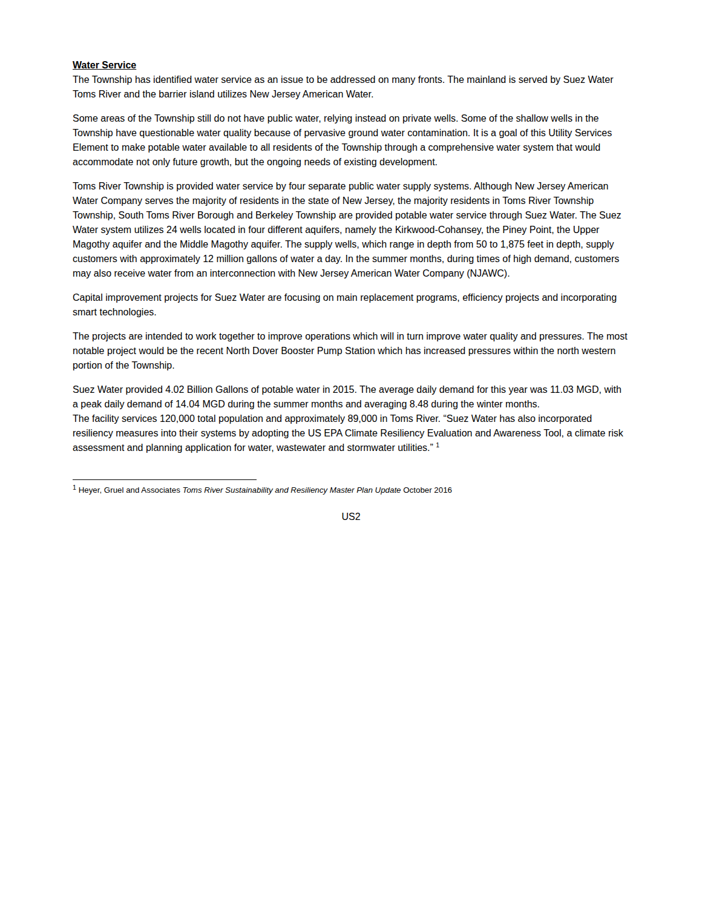Water Service
The Township has identified water service as an issue to be addressed on many fronts. The mainland is served by Suez Water Toms River and the barrier island utilizes New Jersey American Water.
Some areas of the Township still do not have public water, relying instead on private wells. Some of the shallow wells in the Township have questionable water quality because of pervasive ground water contamination. It is a goal of this Utility Services Element to make potable water available to all residents of the Township through a comprehensive water system that would accommodate not only future growth, but the ongoing needs of existing development.
Toms River Township is provided water service by four separate public water supply systems. Although New Jersey American Water Company serves the majority of residents in the state of New Jersey, the majority residents in Toms River Township Township, South Toms River Borough and Berkeley Township are provided potable water service through Suez Water. The Suez Water system utilizes 24 wells located in four different aquifers, namely the Kirkwood-Cohansey, the Piney Point, the Upper Magothy aquifer and the Middle Magothy aquifer. The supply wells, which range in depth from 50 to 1,875 feet in depth, supply customers with approximately 12 million gallons of water a day. In the summer months, during times of high demand, customers may also receive water from an interconnection with New Jersey American Water Company (NJAWC).
Capital improvement projects for Suez Water are focusing on main replacement programs, efficiency projects and incorporating smart technologies.
The projects are intended to work together to improve operations which will in turn improve water quality and pressures. The most notable project would be the recent North Dover Booster Pump Station which has increased pressures within the north western portion of the Township.
Suez Water provided 4.02 Billion Gallons of potable water in 2015. The average daily demand for this year was 11.03 MGD, with a peak daily demand of 14.04 MGD during the summer months and averaging 8.48 during the winter months.
The facility services 120,000 total population and approximately 89,000 in Toms River. “Suez Water has also incorporated resiliency measures into their systems by adopting the US EPA Climate Resiliency Evaluation and Awareness Tool, a climate risk assessment and planning application for water, wastewater and stormwater utilities.” 1
1 Heyer, Gruel and Associates Toms River Sustainability and Resiliency Master Plan Update October 2016
US2